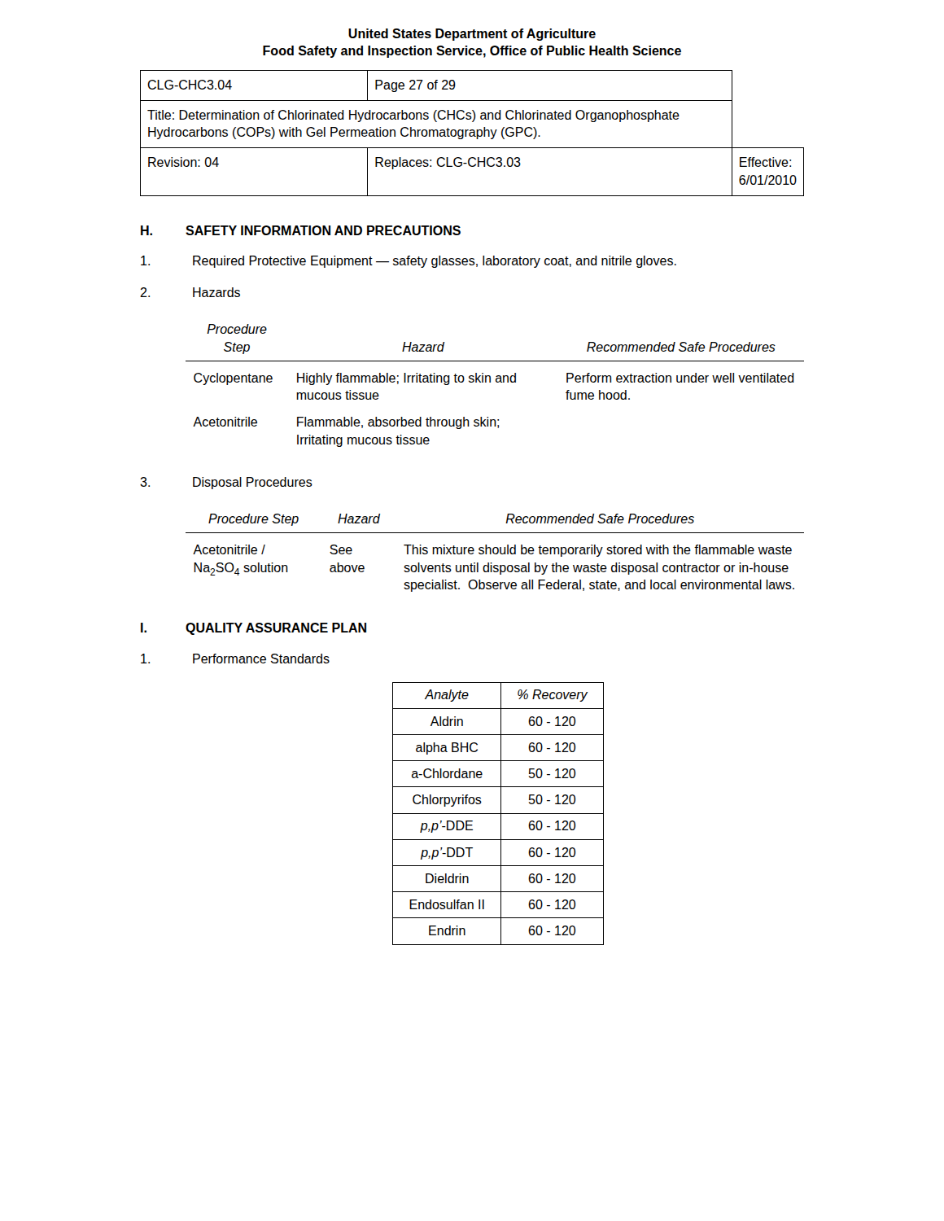United States Department of Agriculture
Food Safety and Inspection Service, Office of Public Health Science
| CLG-CHC3.04 | Page 27 of 29 |
| Title: Determination of Chlorinated Hydrocarbons (CHCs) and Chlorinated Organophosphate Hydrocarbons (COPs) with Gel Permeation Chromatography (GPC). |
| Revision: 04 | Replaces: CLG-CHC3.03 | Effective: 6/01/2010 |
H. SAFETY INFORMATION AND PRECAUTIONS
1. Required Protective Equipment — safety glasses, laboratory coat, and nitrile gloves.
2. Hazards
| Procedure Step | Hazard | Recommended Safe Procedures |
| --- | --- | --- |
| Cyclopentane | Highly flammable; Irritating to skin and mucous tissue | Perform extraction under well ventilated fume hood. |
| Acetonitrile | Flammable, absorbed through skin; Irritating mucous tissue |
3. Disposal Procedures
| Procedure Step | Hazard | Recommended Safe Procedures |
| --- | --- | --- |
| Acetonitrile / Na 2 SO 4 solution | See above | This mixture should be temporarily stored with the flammable waste solvents until disposal by the waste disposal contractor or in-house specialist. Observe all Federal, state, and local environmental laws. |
I. QUALITY ASSURANCE PLAN
1. Performance Standards
| Analyte | % Recovery |
| --- | --- |
| Aldrin | 60 - 120 |
| alpha BHC | 60 - 120 |
| a-Chlordane | 50 - 120 |
| Chlorpyrifos | 50 - 120 |
| p,p’ -DDE | 60 - 120 |
| p,p’ -DDT | 60 - 120 |
| Dieldrin | 60 - 120 |
| Endosulfan II | 60 - 120 |
| Endrin | 60 - 120 |